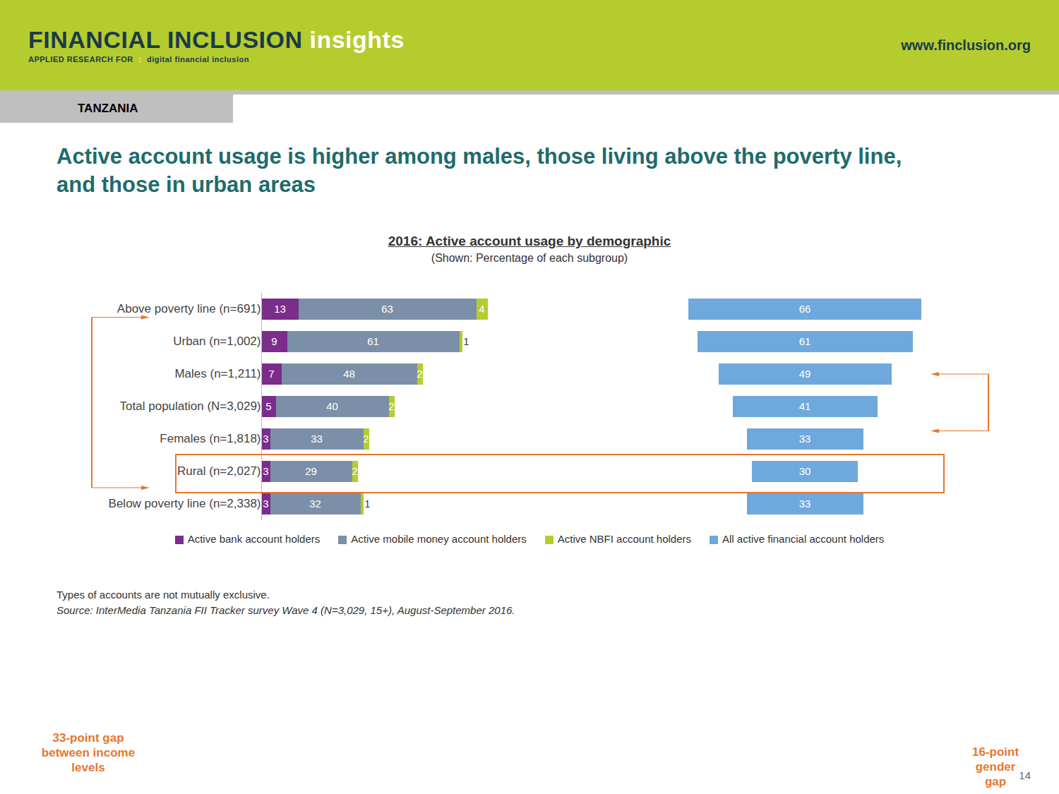FINANCIAL INCLUSION insights
APPLIED RESEARCH FOR : digital financial inclusion
www.finclusion.org
TANZANIA
Active account usage is higher among males, those living above the poverty line, and those in urban areas
2016: Active account usage by demographic
(Shown: Percentage of each subgroup)
33-point gap
between income
levels
16-point
gender
gap
| Above poverty line (n=691) | 13 63 4 | 66 |
| Urban (n=1,002) | 9 61 1 | 61 |
| Males (n=1,211) | 7 48 2 | 49 |
| Total population (N=3,029) | 5 40 2 | 41 |
| Females (n=1,818) | 3 33 2 | 33 |
| Rural (n=2,027) | 3 29 2 | 30 |
| Below poverty line (n=2,338) | 3 32 1 | 33 |
Active bank account holders
Active mobile money account holders
Active NBFI account holders
All active financial account holders
Types of accounts are not mutually exclusive.
Source: InterMedia Tanzania FII Tracker survey Wave 4 (N=3,029, 15+), August-September 2016.
14